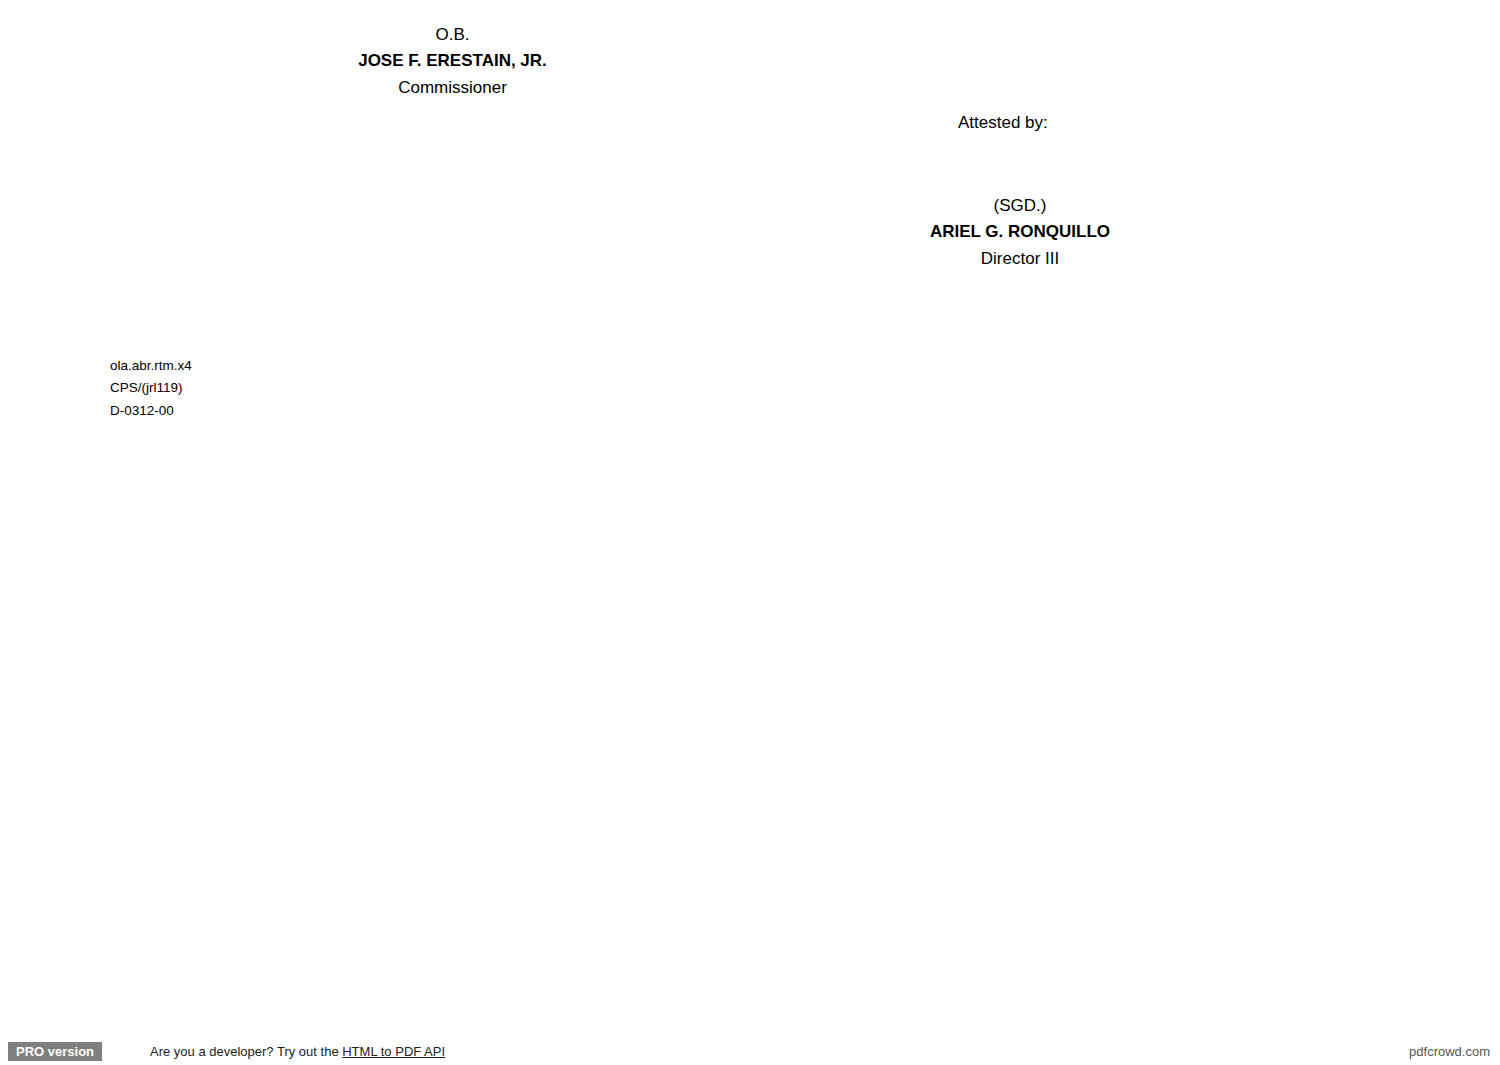O.B.
JOSE F. ERESTAIN, JR.
Commissioner
Attested by:
(SGD.)
ARIEL G. RONQUILLO
Director III
ola.abr.rtm.x4
CPS/(jrl119)
D-0312-00
PRO version Are you a developer? Try out the HTML to PDF API pdfcrowd.com